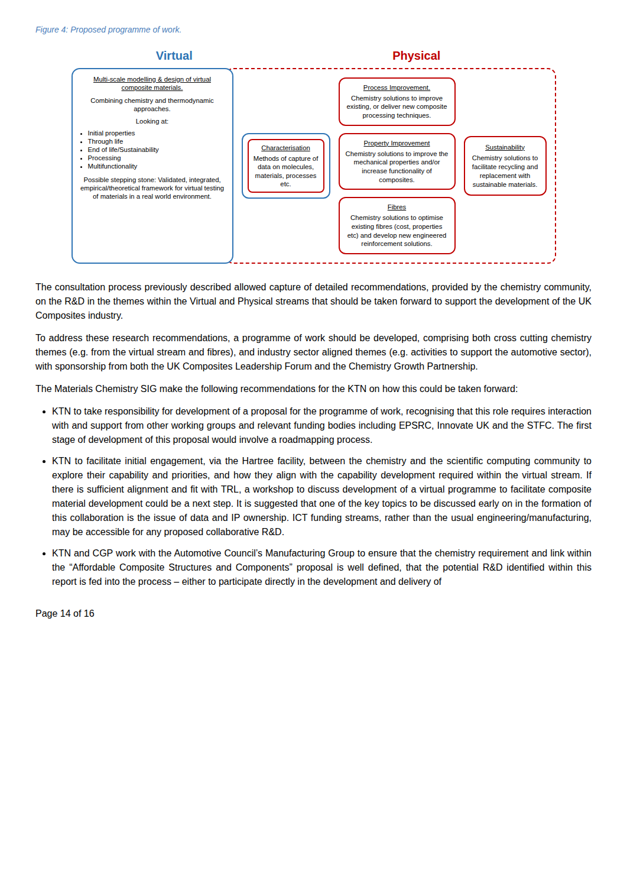Figure 4: Proposed programme of work.
Virtual
Physical
Multi-scale modelling & design of virtual composite materials.
Combining chemistry and thermodynamic approaches.
Looking at:
Initial properties
Through life
End of life/Sustainability
Processing
Multifunctionality
Possible stepping stone: Validated, integrated, empirical/theoretical framework for virtual testing of materials in a real world environment.
Characterisation Methods of capture of data on molecules, materials, processes etc.
Process Improvement. Chemistry solutions to improve existing, or deliver new composite processing techniques.
Property Improvement Chemistry solutions to improve the mechanical properties and/or increase functionality of composites.
Fibres Chemistry solutions to optimise existing fibres (cost, properties etc) and develop new engineered reinforcement solutions.
Sustainability Chemistry solutions to facilitate recycling and replacement with sustainable materials.
The consultation process previously described allowed capture of detailed recommendations, provided by the chemistry community, on the R&D in the themes within the Virtual and Physical streams that should be taken forward to support the development of the UK Composites industry.
To address these research recommendations, a programme of work should be developed, comprising both cross cutting chemistry themes (e.g. from the virtual stream and fibres), and industry sector aligned themes (e.g. activities to support the automotive sector), with sponsorship from both the UK Composites Leadership Forum and the Chemistry Growth Partnership.
The Materials Chemistry SIG make the following recommendations for the KTN on how this could be taken forward:
KTN to take responsibility for development of a proposal for the programme of work, recognising that this role requires interaction with and support from other working groups and relevant funding bodies including EPSRC, Innovate UK and the STFC. The first stage of development of this proposal would involve a roadmapping process.
KTN to facilitate initial engagement, via the Hartree facility, between the chemistry and the scientific computing community to explore their capability and priorities, and how they align with the capability development required within the virtual stream. If there is sufficient alignment and fit with TRL, a workshop to discuss development of a virtual programme to facilitate composite material development could be a next step. It is suggested that one of the key topics to be discussed early on in the formation of this collaboration is the issue of data and IP ownership. ICT funding streams, rather than the usual engineering/manufacturing, may be accessible for any proposed collaborative R&D.
KTN and CGP work with the Automotive Council’s Manufacturing Group to ensure that the chemistry requirement and link within the “Affordable Composite Structures and Components” proposal is well defined, that the potential R&D identified within this report is fed into the process – either to participate directly in the development and delivery of
Page 14 of 16